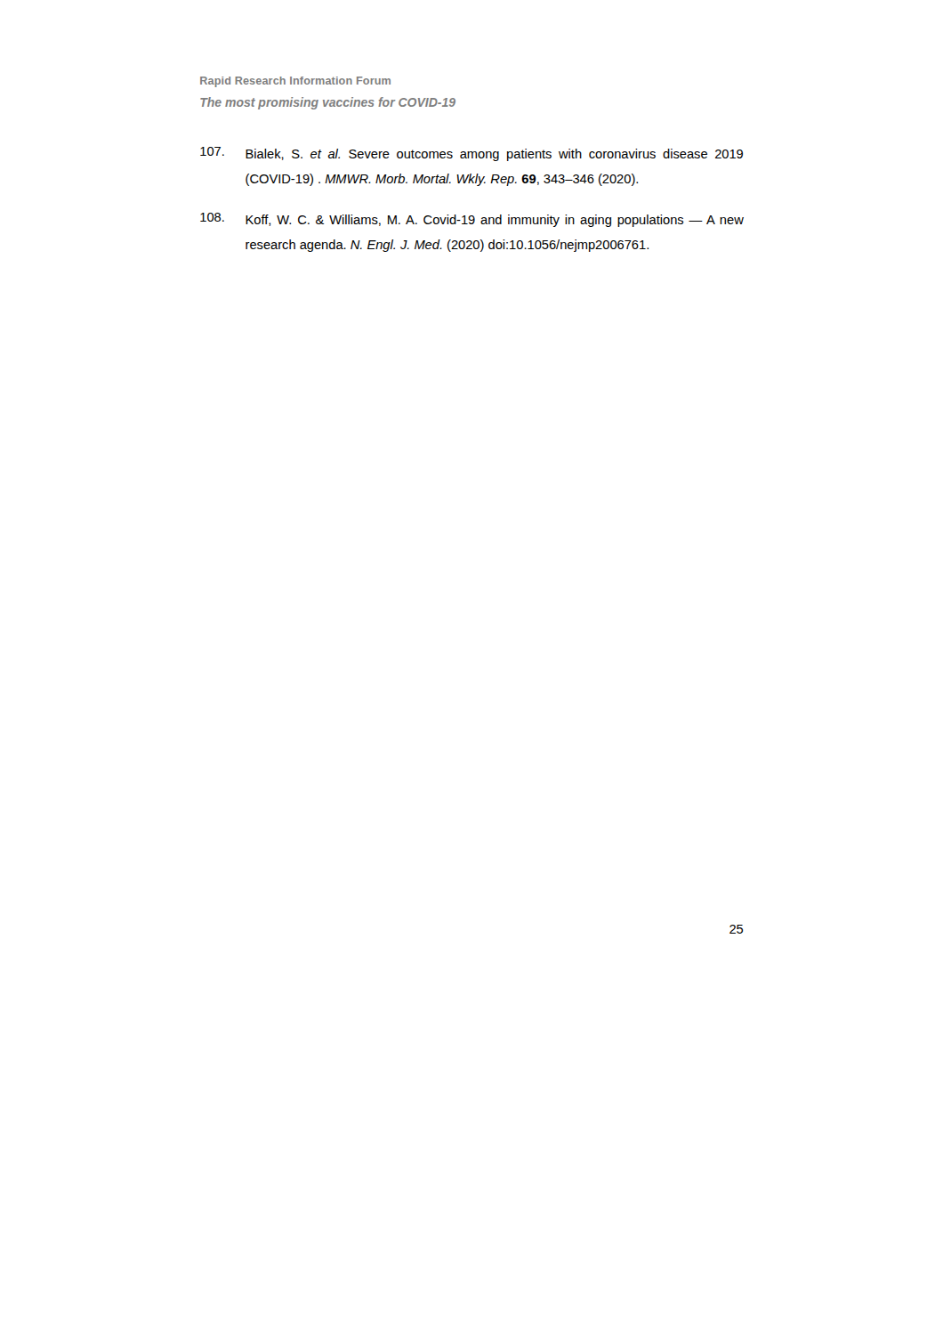Rapid Research Information Forum
The most promising vaccines for COVID-19
107. Bialek, S. et al. Severe outcomes among patients with coronavirus disease 2019 (COVID-19) . MMWR. Morb. Mortal. Wkly. Rep. 69, 343–346 (2020).
108. Koff, W. C. & Williams, M. A. Covid-19 and immunity in aging populations — A new research agenda. N. Engl. J. Med. (2020) doi:10.1056/nejmp2006761.
25